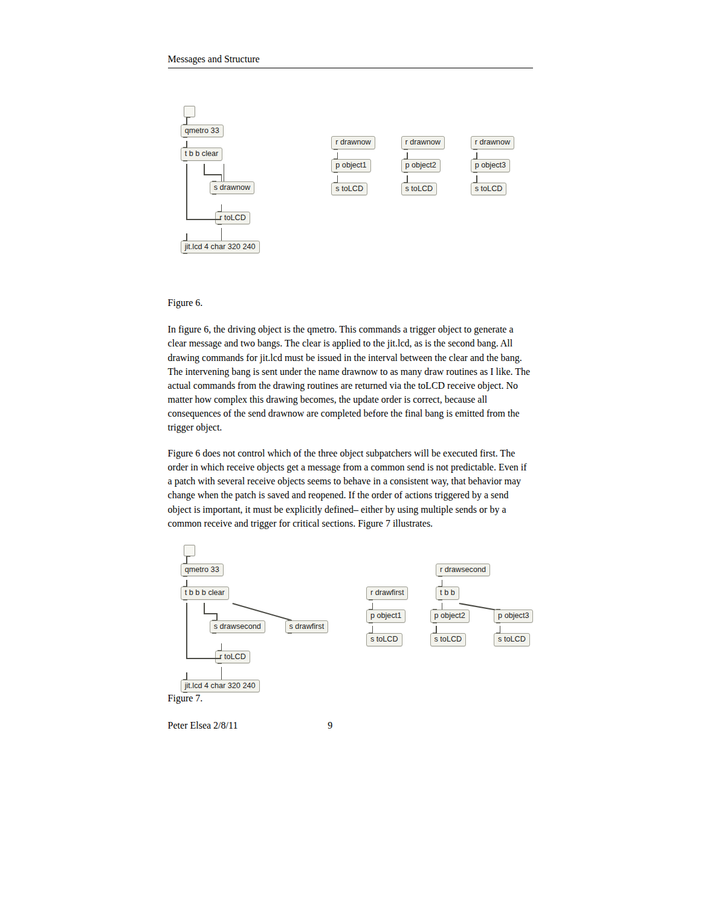Messages and Structure
qmetro 33
t b b clear
s drawnow
r toLCD
jit.lcd 4 char 320 240
r drawnow
p object1
s toLCD
r drawnow
p object2
s toLCD
r drawnow
p object3
s toLCD
Figure 6.
In figure 6, the driving object is the qmetro. This commands a trigger object to generate a clear message and two bangs. The clear is applied to the jit.lcd, as is the second bang. All drawing commands for jit.lcd must be issued in the interval between the clear and the bang. The intervening bang is sent under the name drawnow to as many draw routines as I like. The actual commands from the drawing routines are returned via the toLCD receive object. No matter how complex this drawing becomes, the update order is correct, because all consequences of the send drawnow are completed before the final bang is emitted from the trigger object.
Figure 6 does not control which of the three object subpatchers will be executed first. The order in which receive objects get a message from a common send is not predictable. Even if a patch with several receive objects seems to behave in a consistent way, that behavior may change when the patch is saved and reopened. If the order of actions triggered by a send object is important, it must be explicitly defined– either by using multiple sends or by a common receive and trigger for critical sections. Figure 7 illustrates.
qmetro 33
t b b b clear
s drawsecond
s drawfirst
r toLCD
jit.lcd 4 char 320 240
r drawfirst
p object1
s toLCD
r drawsecond
t b b
p object2
p object3
s toLCD
s toLCD
Figure 7.
Peter Elsea 2/8/11 9